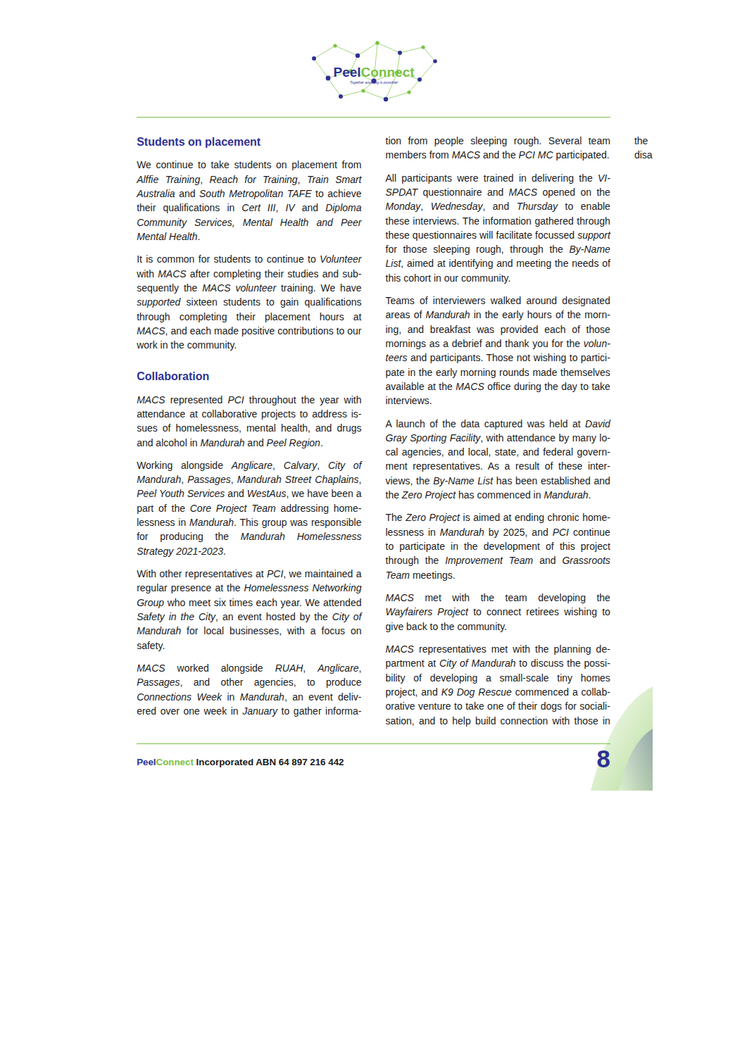PeelConnect Together anything is possible!
Students on placement
We continue to take students on placement from Alffie Training, Reach for Training, Train Smart Australia and South Metropolitan TAFE to achieve their qualifications in Cert III, IV and Diploma Community Services, Mental Health and Peer Mental Health.
It is common for students to continue to Volunteer with MACS after completing their studies and subsequently the MACS volunteer training. We have supported sixteen students to gain qualifications through completing their placement hours at MACS, and each made positive contributions to our work in the community.
Collaboration
MACS represented PCI throughout the year with attendance at collaborative projects to address issues of homelessness, mental health, and drugs and alcohol in Mandurah and Peel Region.
Working alongside Anglicare, Calvary, City of Mandurah, Passages, Mandurah Street Chaplains, Peel Youth Services and WestAus, we have been a part of the Core Project Team addressing homelessness in Mandurah. This group was responsible for producing the Mandurah Homelessness Strategy 2021-2023.
With other representatives at PCI, we maintained a regular presence at the Homelessness Networking Group who meet six times each year. We attended Safety in the City, an event hosted by the City of Mandurah for local businesses, with a focus on safety.
MACS worked alongside RUAH, Anglicare, Passages, and other agencies, to produce Connections Week in Mandurah, an event delivered over one week in January to gather information from people sleeping rough. Several team members from MACS and the PCI MC participated.
All participants were trained in delivering the VI-SPDAT questionnaire and MACS opened on the Monday, Wednesday, and Thursday to enable these interviews. The information gathered through these questionnaires will facilitate focussed support for those sleeping rough, through the By-Name List, aimed at identifying and meeting the needs of this cohort in our community.
Teams of interviewers walked around designated areas of Mandurah in the early hours of the morning, and breakfast was provided each of those mornings as a debrief and thank you for the volunteers and participants. Those not wishing to participate in the early morning rounds made themselves available at the MACS office during the day to take interviews.
A launch of the data captured was held at David Gray Sporting Facility, with attendance by many local agencies, and local, state, and federal government representatives. As a result of these interviews, the By-Name List has been established and the Zero Project has commenced in Mandurah.
The Zero Project is aimed at ending chronic homelessness in Mandurah by 2025, and PCI continue to participate in the development of this project through the Improvement Team and Grassroots Team meetings.
MACS met with the team developing the Wayfairers Project to connect retirees wishing to give back to the community.
MACS representatives met with the planning department at City of Mandurah to discuss the possibility of developing a small-scale tiny homes project, and K9 Dog Rescue commenced a collaborative venture to take one of their dogs for socialisation, and to help build connection with those in the community experiencing homelessness and disadvantage.
Peel Connect Incorporated ABN 64 897 216 442
8